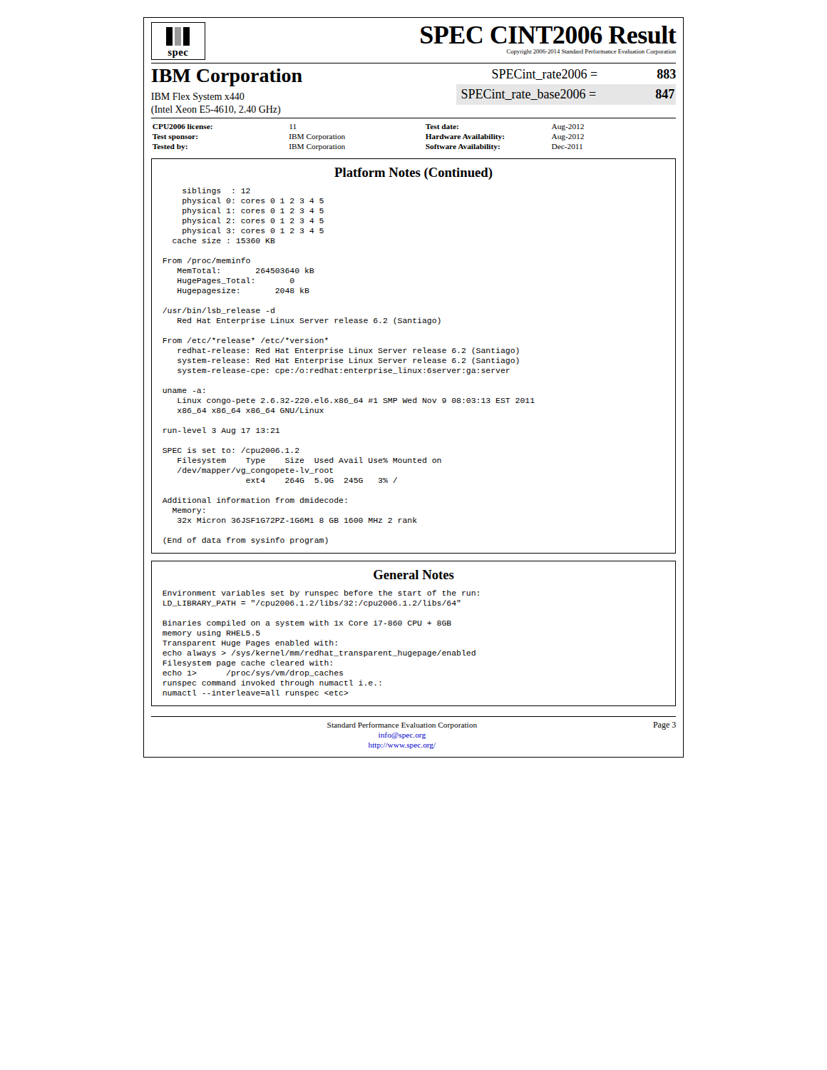spec
SPEC CINT2006 Result
Copyright 2006-2014 Standard Performance Evaluation Corporation
IBM Corporation
IBM Flex System x440
(Intel Xeon E5-4610, 2.40 GHz)
SPECint_rate2006 = 883
SPECint_rate_base2006 = 847
| CPU2006 license: | 11 | Test date: | Aug-2012 |
| Test sponsor: | IBM Corporation | Hardware Availability: | Aug-2012 |
| Tested by: | IBM Corporation | Software Availability: | Dec-2011 |
Platform Notes (Continued)
     siblings  : 12
     physical 0: cores 0 1 2 3 4 5
     physical 1: cores 0 1 2 3 4 5
     physical 2: cores 0 1 2 3 4 5
     physical 3: cores 0 1 2 3 4 5
   cache size : 15360 KB

 From /proc/meminfo
    MemTotal:       264503640 kB
    HugePages_Total:       0
    Hugepagesize:       2048 kB

 /usr/bin/lsb_release -d
    Red Hat Enterprise Linux Server release 6.2 (Santiago)

 From /etc/*release* /etc/*version*
    redhat-release: Red Hat Enterprise Linux Server release 6.2 (Santiago)
    system-release: Red Hat Enterprise Linux Server release 6.2 (Santiago)
    system-release-cpe: cpe:/o:redhat:enterprise_linux:6server:ga:server

 uname -a:
    Linux congo-pete 2.6.32-220.el6.x86_64 #1 SMP Wed Nov 9 08:03:13 EST 2011
    x86_64 x86_64 x86_64 GNU/Linux

 run-level 3 Aug 17 13:21

 SPEC is set to: /cpu2006.1.2
    Filesystem    Type    Size  Used Avail Use% Mounted on
    /dev/mapper/vg_congopete-lv_root
                  ext4    264G  5.9G  245G   3% /

 Additional information from dmidecode:
   Memory:
    32x Micron 36JSF1G72PZ-1G6M1 8 GB 1600 MHz 2 rank

 (End of data from sysinfo program)
General Notes
 Environment variables set by runspec before the start of the run:
 LD_LIBRARY_PATH = "/cpu2006.1.2/libs/32:/cpu2006.1.2/libs/64"

 Binaries compiled on a system with 1x Core i7-860 CPU + 8GB
 memory using RHEL5.5
 Transparent Huge Pages enabled with:
 echo always > /sys/kernel/mm/redhat_transparent_hugepage/enabled
 Filesystem page cache cleared with:
 echo 1>      /proc/sys/vm/drop_caches
 runspec command invoked through numactl i.e.:
 numactl --interleave=all runspec <etc>
Standard Performance Evaluation Corporation
info@spec.org
http://www.spec.org/
Page 3